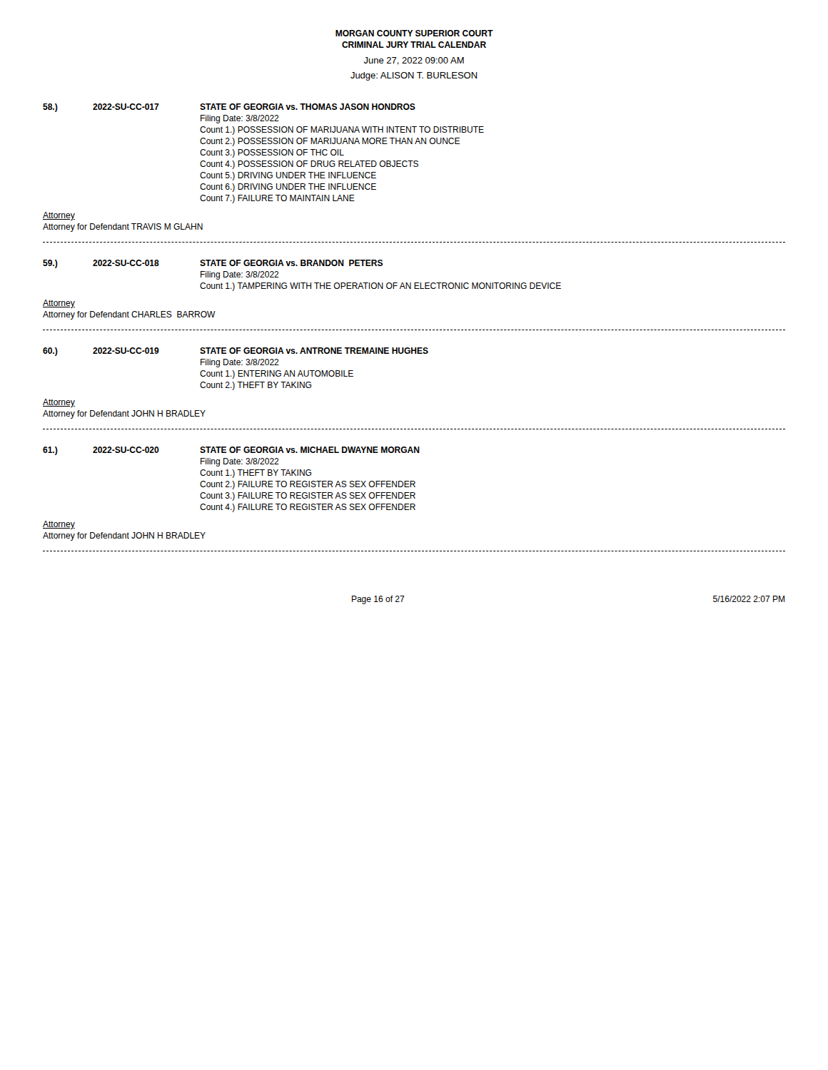MORGAN COUNTY SUPERIOR COURT
CRIMINAL JURY TRIAL CALENDAR
June 27, 2022 09:00 AM
Judge: ALISON T. BURLESON
| 58.) | 2022-SU-CC-017 | STATE OF GEORGIA vs. THOMAS JASON HONDROS Filing Date: 3/8/2022 Count 1.) POSSESSION OF MARIJUANA WITH INTENT TO DISTRIBUTE Count 2.) POSSESSION OF MARIJUANA MORE THAN AN OUNCE Count 3.) POSSESSION OF THC OIL Count 4.) POSSESSION OF DRUG RELATED OBJECTS Count 5.) DRIVING UNDER THE INFLUENCE Count 6.) DRIVING UNDER THE INFLUENCE Count 7.) FAILURE TO MAINTAIN LANE |
Attorney
Attorney for Defendant TRAVIS M GLAHN
| 59.) | 2022-SU-CC-018 | STATE OF GEORGIA vs. BRANDON PETERS Filing Date: 3/8/2022 Count 1.) TAMPERING WITH THE OPERATION OF AN ELECTRONIC MONITORING DEVICE |
Attorney
Attorney for Defendant CHARLES BARROW
| 60.) | 2022-SU-CC-019 | STATE OF GEORGIA vs. ANTRONE TREMAINE HUGHES Filing Date: 3/8/2022 Count 1.) ENTERING AN AUTOMOBILE Count 2.) THEFT BY TAKING |
Attorney
Attorney for Defendant JOHN H BRADLEY
| 61.) | 2022-SU-CC-020 | STATE OF GEORGIA vs. MICHAEL DWAYNE MORGAN Filing Date: 3/8/2022 Count 1.) THEFT BY TAKING Count 2.) FAILURE TO REGISTER AS SEX OFFENDER Count 3.) FAILURE TO REGISTER AS SEX OFFENDER Count 4.) FAILURE TO REGISTER AS SEX OFFENDER |
Attorney
Attorney for Defendant JOHN H BRADLEY
Page 16 of 27 5/16/2022 2:07 PM